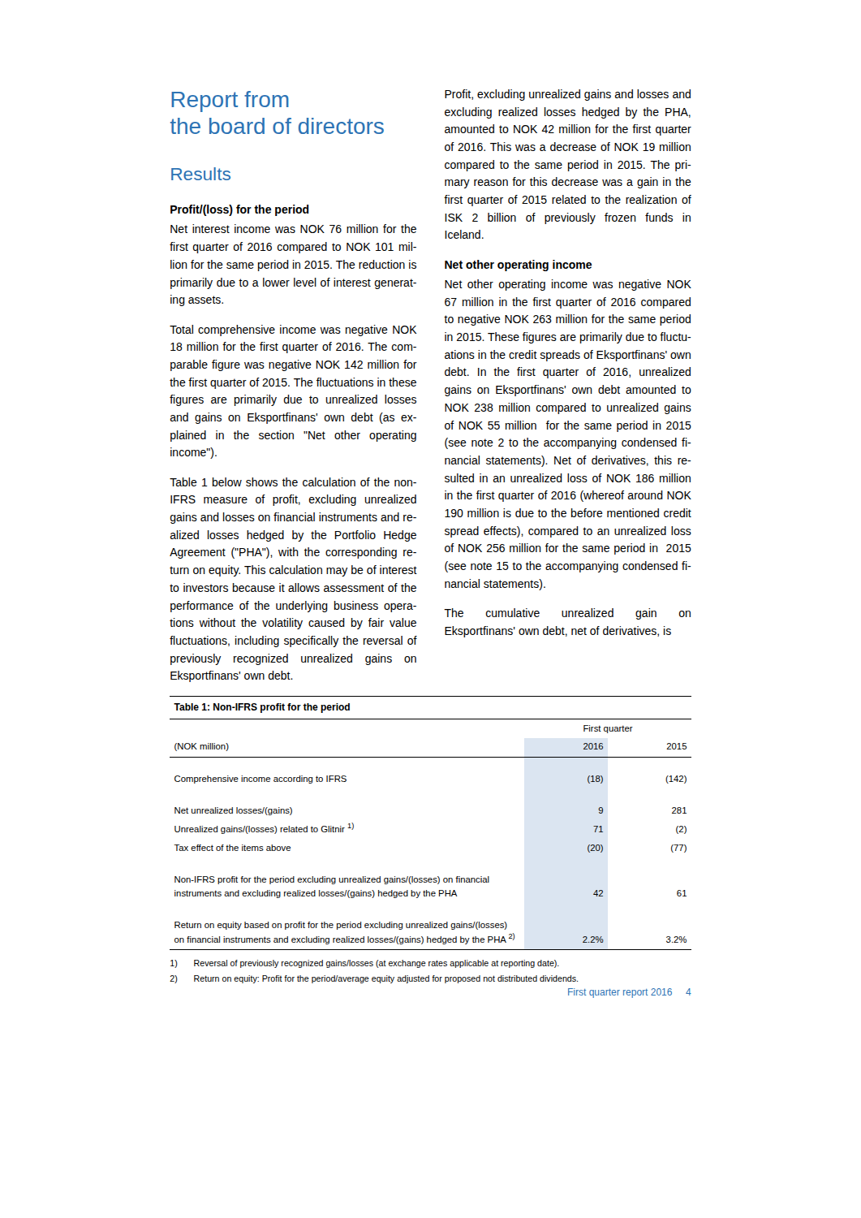Report from
the board of directors
Results
Profit/(loss) for the period
Net interest income was NOK 76 million for the first quarter of 2016 compared to NOK 101 million for the same period in 2015. The reduction is primarily due to a lower level of interest generating assets.
Total comprehensive income was negative NOK 18 million for the first quarter of 2016. The comparable figure was negative NOK 142 million for the first quarter of 2015. The fluctuations in these figures are primarily due to unrealized losses and gains on Eksportfinans' own debt (as explained in the section "Net other operating income").
Table 1 below shows the calculation of the non-IFRS measure of profit, excluding unrealized gains and losses on financial instruments and realized losses hedged by the Portfolio Hedge Agreement ("PHA"), with the corresponding return on equity. This calculation may be of interest to investors because it allows assessment of the performance of the underlying business operations without the volatility caused by fair value fluctuations, including specifically the reversal of previously recognized unrealized gains on Eksportfinans' own debt.
Profit, excluding unrealized gains and losses and excluding realized losses hedged by the PHA, amounted to NOK 42 million for the first quarter of 2016. This was a decrease of NOK 19 million compared to the same period in 2015. The primary reason for this decrease was a gain in the first quarter of 2015 related to the realization of ISK 2 billion of previously frozen funds in Iceland.
Net other operating income
Net other operating income was negative NOK 67 million in the first quarter of 2016 compared to negative NOK 263 million for the same period in 2015. These figures are primarily due to fluctuations in the credit spreads of Eksportfinans' own debt. In the first quarter of 2016, unrealized gains on Eksportfinans' own debt amounted to NOK 238 million compared to unrealized gains of NOK 55 million for the same period in 2015 (see note 2 to the accompanying condensed financial statements). Net of derivatives, this resulted in an unrealized loss of NOK 186 million in the first quarter of 2016 (whereof around NOK 190 million is due to the before mentioned credit spread effects), compared to an unrealized loss of NOK 256 million for the same period in 2015 (see note 15 to the accompanying condensed financial statements).
The cumulative unrealized gain on Eksportfinans' own debt, net of derivatives, is
Table 1: Non-IFRS profit for the period
| | First quarter |
| --- | --- |
| (NOK million) | 2016 | 2015 |
| Comprehensive income according to IFRS | (18) | (142) |
| Net unrealized losses/(gains) | 9 | 281 |
| Unrealized gains/(losses) related to Glitnir 1) | 71 | (2) |
| Tax effect of the items above | (20) | (77) |
| Non-IFRS profit for the period excluding unrealized gains/(losses) on financial instruments and excluding realized losses/(gains) hedged by the PHA | 42 | 61 |
| Return on equity based on profit for the period excluding unrealized gains/(losses) on financial instruments and excluding realized losses/(gains) hedged by the PHA 2) | 2.2% | 3.2% |
1) Reversal of previously recognized gains/losses (at exchange rates applicable at reporting date).
2) Return on equity: Profit for the period/average equity adjusted for proposed not distributed dividends.
First quarter report 2016 4